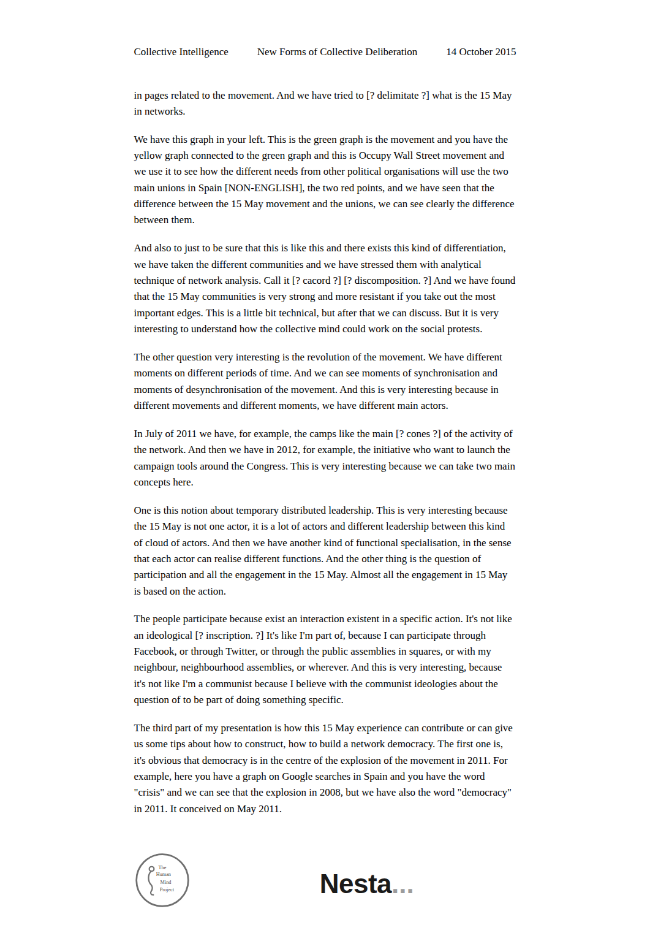Collective Intelligence New Forms of Collective Deliberation 14 October 2015
in pages related to the movement. And we have tried to [? delimitate ?] what is the 15 May in networks.
We have this graph in your left. This is the green graph is the movement and you have the yellow graph connected to the green graph and this is Occupy Wall Street movement and we use it to see how the different needs from other political organisations will use the two main unions in Spain [NON-ENGLISH], the two red points, and we have seen that the difference between the 15 May movement and the unions, we can see clearly the difference between them.
And also to just to be sure that this is like this and there exists this kind of differentiation, we have taken the different communities and we have stressed them with analytical technique of network analysis. Call it [? cacord ?] [? discomposition. ?] And we have found that the 15 May communities is very strong and more resistant if you take out the most important edges. This is a little bit technical, but after that we can discuss. But it is very interesting to understand how the collective mind could work on the social protests.
The other question very interesting is the revolution of the movement. We have different moments on different periods of time. And we can see moments of synchronisation and moments of desynchronisation of the movement. And this is very interesting because in different movements and different moments, we have different main actors.
In July of 2011 we have, for example, the camps like the main [? cones ?] of the activity of the network. And then we have in 2012, for example, the initiative who want to launch the campaign tools around the Congress. This is very interesting because we can take two main concepts here.
One is this notion about temporary distributed leadership. This is very interesting because the 15 May is not one actor, it is a lot of actors and different leadership between this kind of cloud of actors. And then we have another kind of functional specialisation, in the sense that each actor can realise different functions. And the other thing is the question of participation and all the engagement in the 15 May. Almost all the engagement in 15 May is based on the action.
The people participate because exist an interaction existent in a specific action. It's not like an ideological [? inscription. ?] It's like I'm part of, because I can participate through Facebook, or through Twitter, or through the public assemblies in squares, or with my neighbour, neighbourhood assemblies, or wherever. And this is very interesting, because it's not like I'm a communist because I believe with the communist ideologies about the question of to be part of doing something specific.
The third part of my presentation is how this 15 May experience can contribute or can give us some tips about how to construct, how to build a network democracy. The first one is, it's obvious that democracy is in the centre of the explosion of the movement in 2011. For example, here you have a graph on Google searches in Spain and you have the word "crisis" and we can see that the explosion in 2008, but we have also the word "democracy" in 2011. It conceived on May 2011.
The Human Mind Project
Nesta...